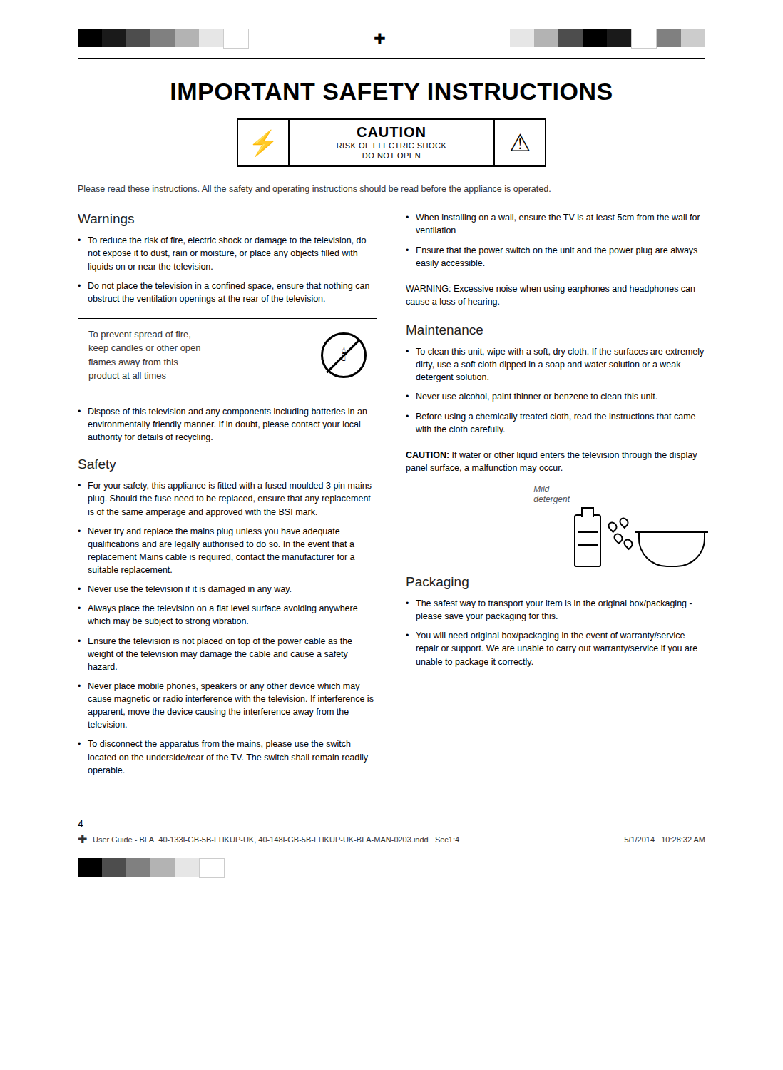✚
IMPORTANT SAFETY INSTRUCTIONS
⚡
CAUTION
RISK OF ELECTRIC SHOCK
DO NOT OPEN
⚠
Please read these instructions. All the safety and operating instructions should be read before the appliance is operated.
Warnings
To reduce the risk of fire, electric shock or damage to the television, do not expose it to dust, rain or moisture, or place any objects filled with liquids on or near the television.
Do not place the television in a confined space, ensure that nothing can obstruct the ventilation openings at the rear of the television.
To prevent spread of fire,
keep candles or other open
flames away from this
product at all times
🕯
Dispose of this television and any components including batteries in an environmentally friendly manner. If in doubt, please contact your local authority for details of recycling.
Safety
For your safety, this appliance is fitted with a fused moulded 3 pin mains plug. Should the fuse need to be replaced, ensure that any replacement is of the same amperage and approved with the BSI mark.
Never try and replace the mains plug unless you have adequate qualifications and are legally authorised to do so. In the event that a replacement Mains cable is required, contact the manufacturer for a suitable replacement.
Never use the television if it is damaged in any way.
Always place the television on a flat level surface avoiding anywhere which may be subject to strong vibration.
Ensure the television is not placed on top of the power cable as the weight of the television may damage the cable and cause a safety hazard.
Never place mobile phones, speakers or any other device which may cause magnetic or radio interference with the television. If interference is apparent, move the device causing the interference away from the television.
To disconnect the apparatus from the mains, please use the switch located on the underside/rear of the TV. The switch shall remain readily operable.
When installing on a wall, ensure the TV is at least 5cm from the wall for ventilation
Ensure that the power switch on the unit and the power plug are always easily accessible.
WARNING: Excessive noise when using earphones and headphones can cause a loss of hearing.
Maintenance
To clean this unit, wipe with a soft, dry cloth. If the surfaces are extremely dirty, use a soft cloth dipped in a soap and water solution or a weak detergent solution.
Never use alcohol, paint thinner or benzene to clean this unit.
Before using a chemically treated cloth, read the instructions that came with the cloth carefully.
CAUTION: If water or other liquid enters the television through the display panel surface, a malfunction may occur.
Mild
detergent
Packaging
The safest way to transport your item is in the original box/packaging - please save your packaging for this.
You will need original box/packaging in the event of warranty/service repair or support. We are unable to carry out warranty/service if you are unable to package it correctly.
4
✚ User Guide - BLA 40-133I-GB-5B-FHKUP-UK, 40-148I-GB-5B-FHKUP-UK-BLA-MAN-0203.indd Sec1:4
5/1/2014 10:28:32 AM